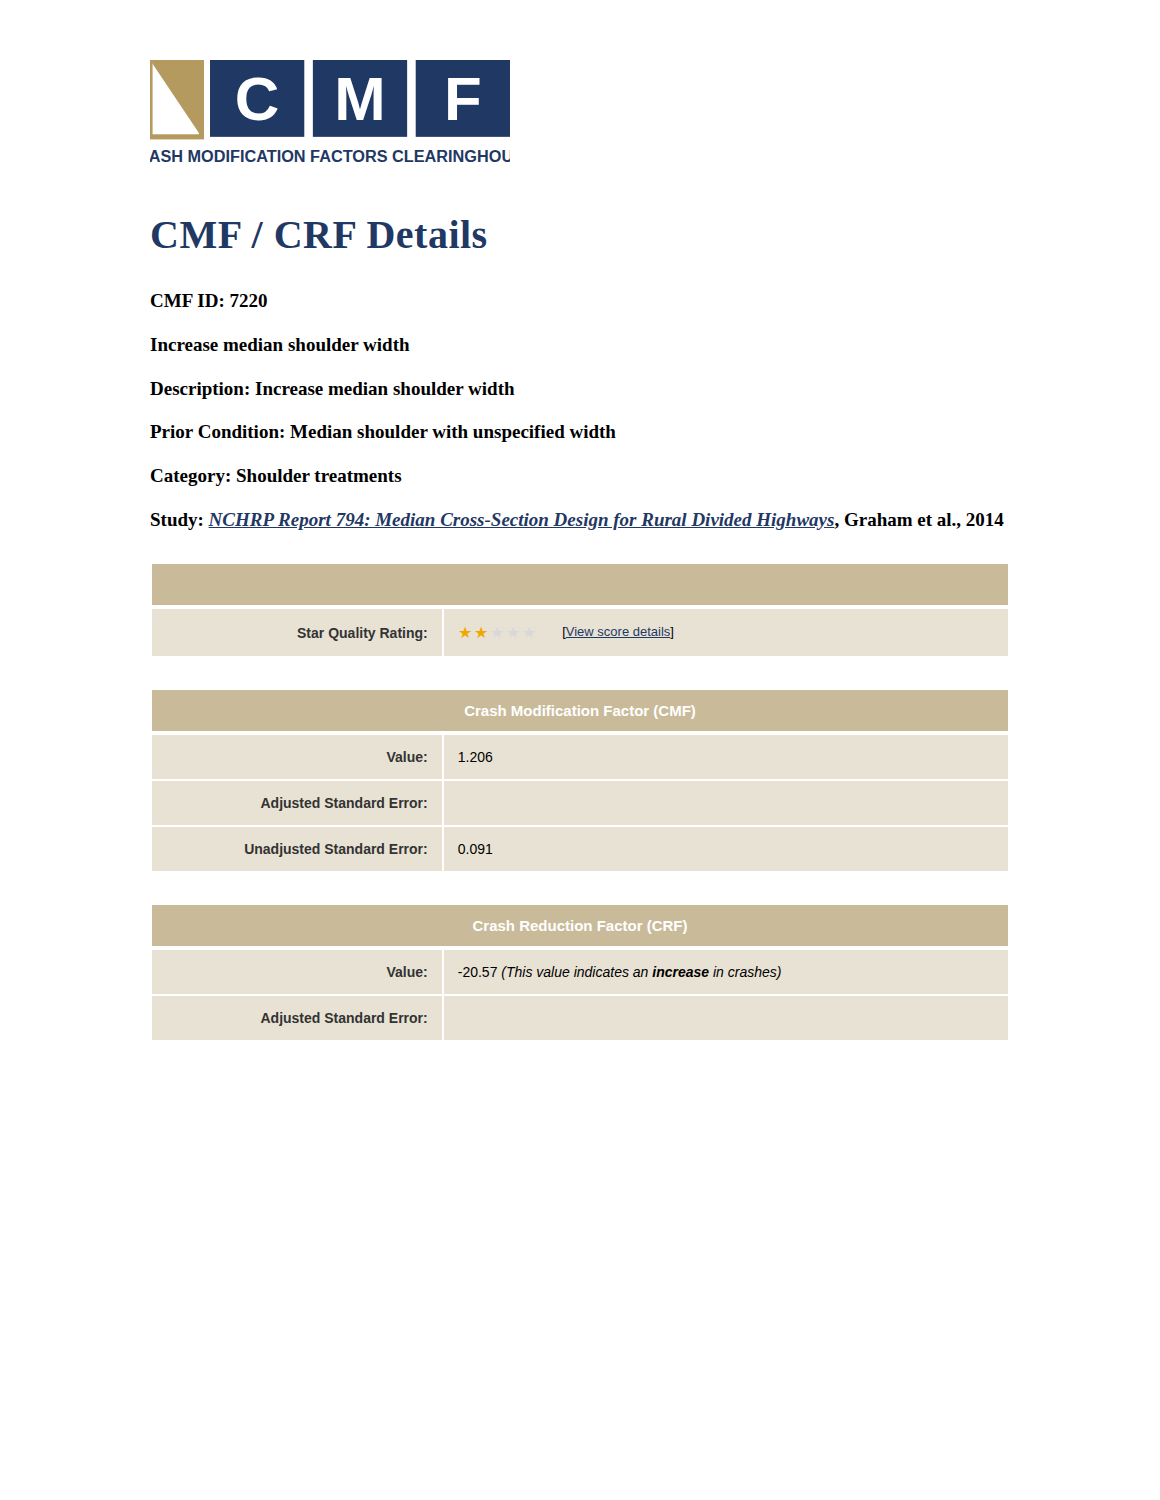CMF / CRF Details
CMF ID: 7220
Increase median shoulder width
Description: Increase median shoulder width
Prior Condition: Median shoulder with unspecified width
Category: Shoulder treatments
Study: NCHRP Report 794: Median Cross-Section Design for Rural Divided Highways, Graham et al., 2014
| Star Quality Rating: | ★ ★ ★ ★ ★ [ View score details ] |
Crash Modification Factor (CMF)
| Value: | 1.206 |
| Adjusted Standard Error: | |
| Unadjusted Standard Error: | 0.091 |
Crash Reduction Factor (CRF)
| Value: | -20.57 (This value indicates an increase in crashes) |
| Adjusted Standard Error: | |